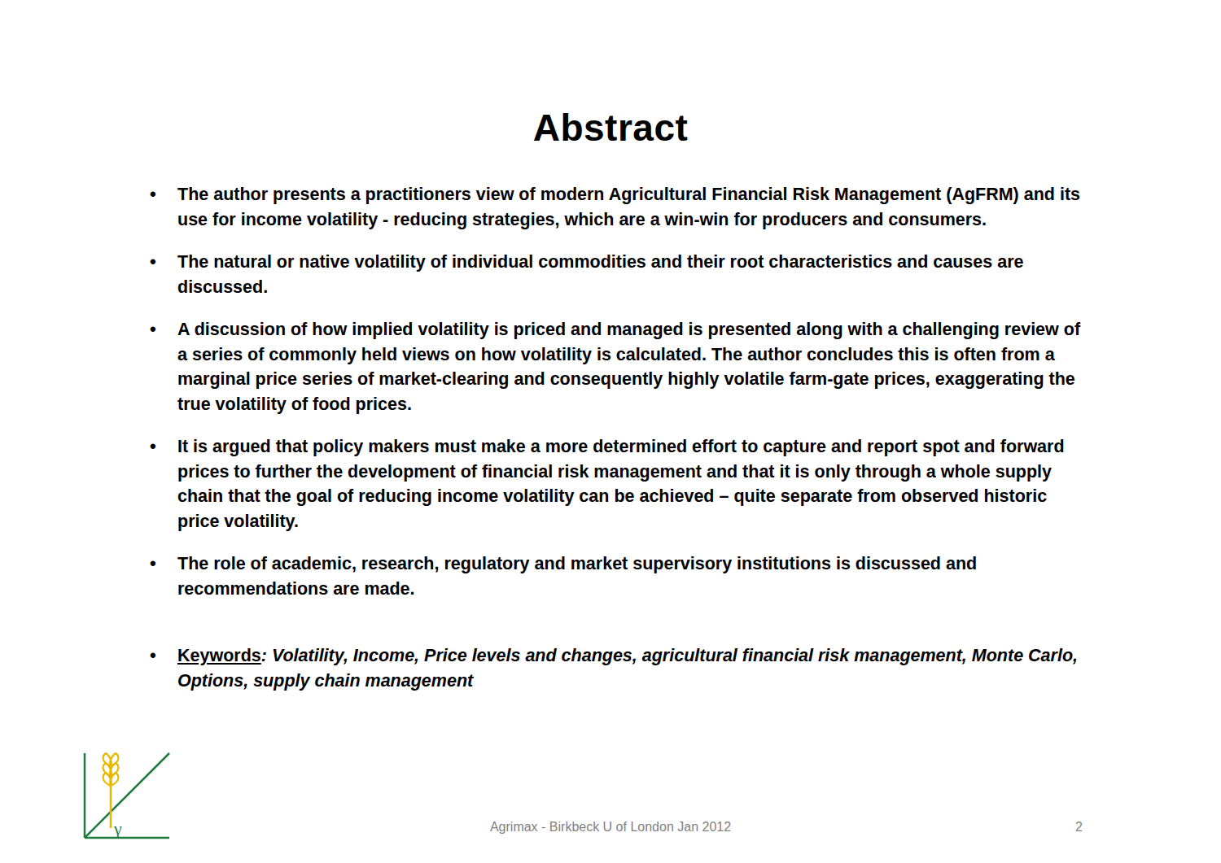Abstract
The author presents a practitioners view of modern Agricultural Financial Risk Management (AgFRM) and its use for income volatility - reducing strategies, which are a win-win for producers and consumers.
The natural or native volatility of individual commodities and their root characteristics and causes are discussed.
A discussion of how implied volatility is priced and managed is presented along with a challenging review of a series of commonly held views on how volatility is calculated. The author concludes this is often from a marginal price series of market-clearing and consequently highly volatile farm-gate prices, exaggerating the true volatility of food prices.
It is argued that policy makers must make a more determined effort to capture and report spot and forward prices to further the development of financial risk management and that it is only through a whole supply chain that the goal of reducing income volatility can be achieved – quite separate from observed historic price volatility.
The role of academic, research, regulatory and market supervisory institutions is discussed and recommendations are made.
Keywords: Volatility, Income, Price levels and changes, agricultural financial risk management, Monte Carlo, Options, supply chain management
γ
Agrimax - Birkbeck U of London Jan 2012 2